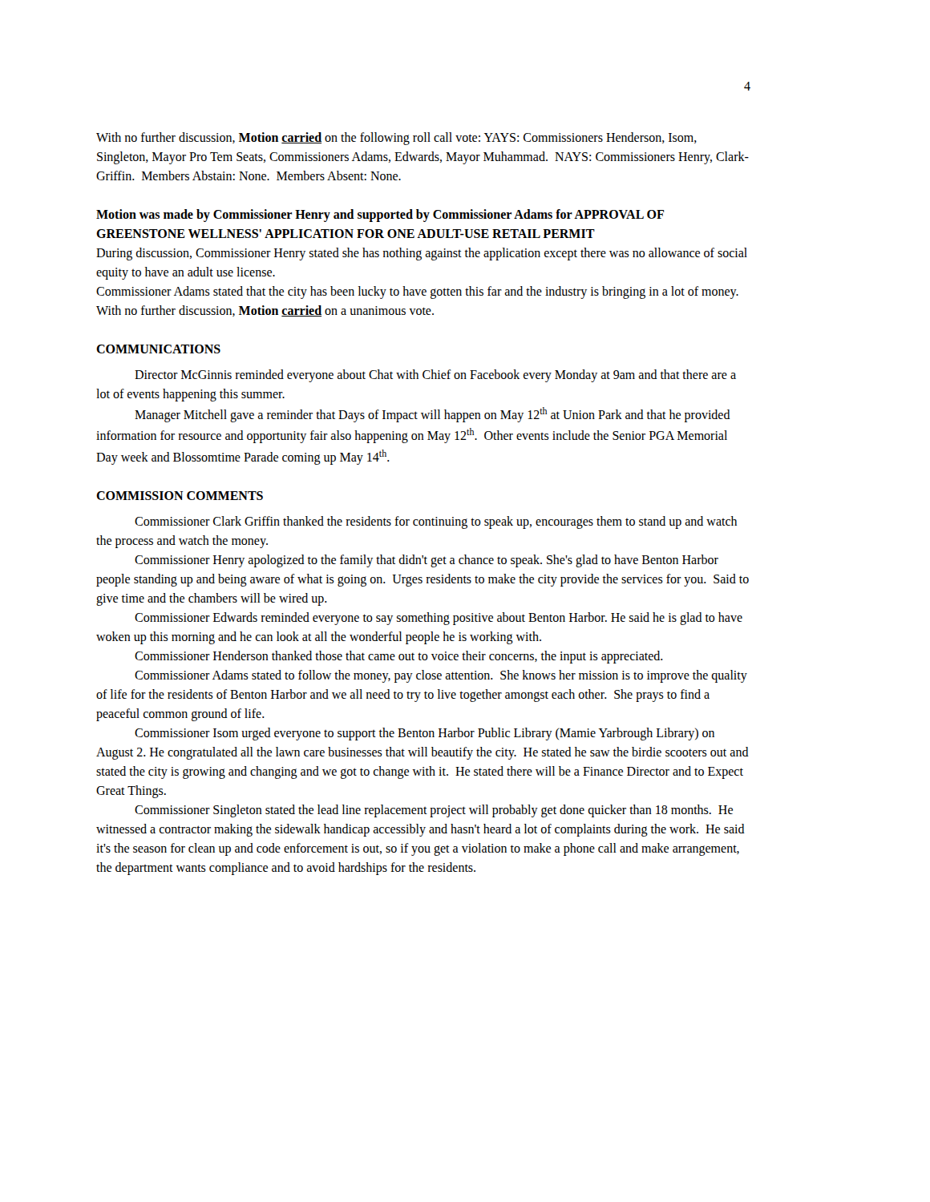4
With no further discussion, Motion carried on the following roll call vote: YAYS: Commissioners Henderson, Isom, Singleton, Mayor Pro Tem Seats, Commissioners Adams, Edwards, Mayor Muhammad. NAYS: Commissioners Henry, Clark-Griffin. Members Abstain: None. Members Absent: None.
Motion was made by Commissioner Henry and supported by Commissioner Adams for APPROVAL OF GREENSTONE WELLNESS' APPLICATION FOR ONE ADULT-USE RETAIL PERMIT
During discussion, Commissioner Henry stated she has nothing against the application except there was no allowance of social equity to have an adult use license.
Commissioner Adams stated that the city has been lucky to have gotten this far and the industry is bringing in a lot of money.
With no further discussion, Motion carried on a unanimous vote.
COMMUNICATIONS
Director McGinnis reminded everyone about Chat with Chief on Facebook every Monday at 9am and that there are a lot of events happening this summer.
Manager Mitchell gave a reminder that Days of Impact will happen on May 12th at Union Park and that he provided information for resource and opportunity fair also happening on May 12th. Other events include the Senior PGA Memorial Day week and Blossomtime Parade coming up May 14th.
COMMISSION COMMENTS
Commissioner Clark Griffin thanked the residents for continuing to speak up, encourages them to stand up and watch the process and watch the money.
Commissioner Henry apologized to the family that didn't get a chance to speak. She's glad to have Benton Harbor people standing up and being aware of what is going on. Urges residents to make the city provide the services for you. Said to give time and the chambers will be wired up.
Commissioner Edwards reminded everyone to say something positive about Benton Harbor. He said he is glad to have woken up this morning and he can look at all the wonderful people he is working with.
Commissioner Henderson thanked those that came out to voice their concerns, the input is appreciated.
Commissioner Adams stated to follow the money, pay close attention. She knows her mission is to improve the quality of life for the residents of Benton Harbor and we all need to try to live together amongst each other. She prays to find a peaceful common ground of life.
Commissioner Isom urged everyone to support the Benton Harbor Public Library (Mamie Yarbrough Library) on August 2. He congratulated all the lawn care businesses that will beautify the city. He stated he saw the birdie scooters out and stated the city is growing and changing and we got to change with it. He stated there will be a Finance Director and to Expect Great Things.
Commissioner Singleton stated the lead line replacement project will probably get done quicker than 18 months. He witnessed a contractor making the sidewalk handicap accessibly and hasn't heard a lot of complaints during the work. He said it's the season for clean up and code enforcement is out, so if you get a violation to make a phone call and make arrangement, the department wants compliance and to avoid hardships for the residents.